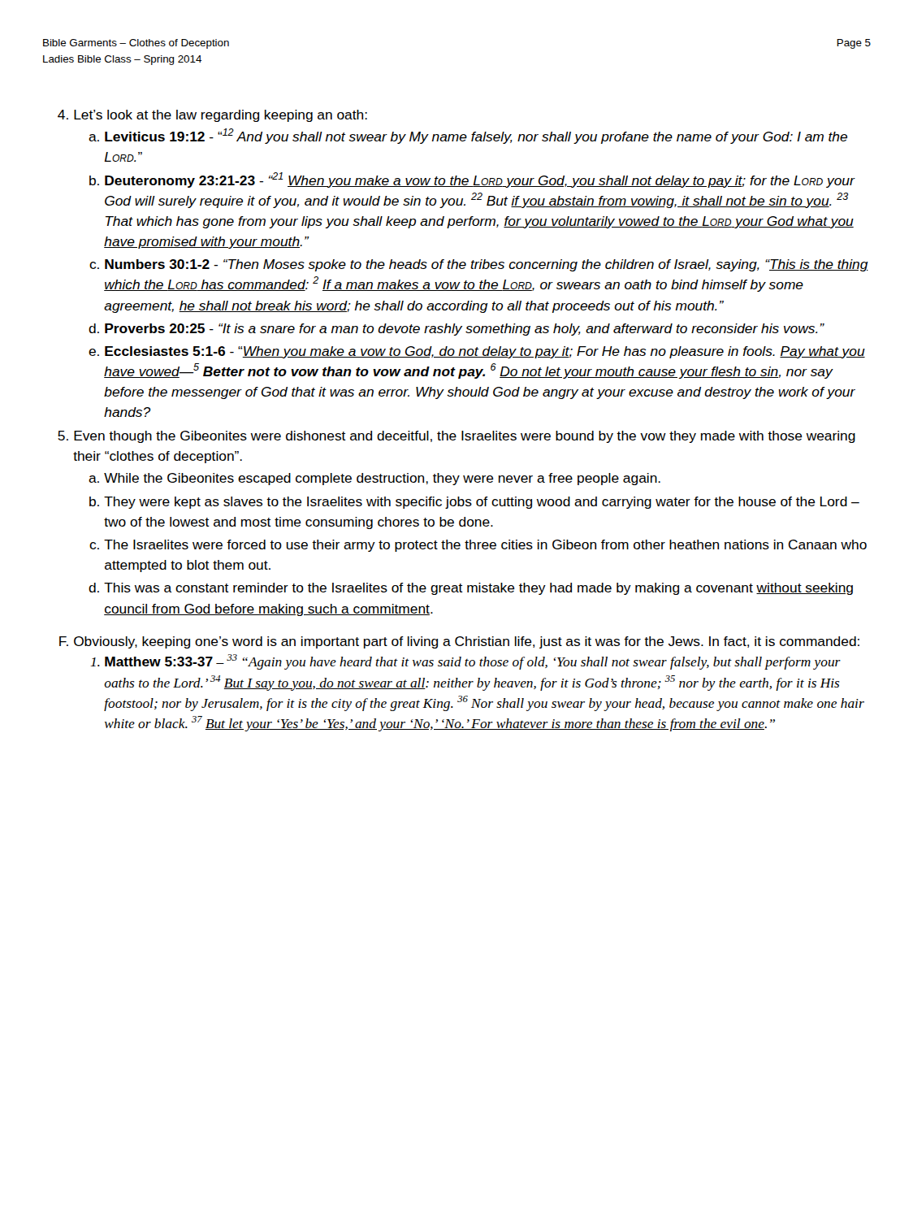Bible Garments – Clothes of Deception
Ladies Bible Class – Spring 2014
Page 5
Let’s look at the law regarding keeping an oath:
Leviticus 19:12 - “12 And you shall not swear by My name falsely, nor shall you profane the name of your God: I am the Lord.”
Deuteronomy 23:21-23 - “21 When you make a vow to the Lord your God, you shall not delay to pay it; for the Lord your God will surely require it of you, and it would be sin to you. 22 But if you abstain from vowing, it shall not be sin to you. 23 That which has gone from your lips you shall keep and perform, for you voluntarily vowed to the Lord your God what you have promised with your mouth.”
Numbers 30:1-2 - “Then Moses spoke to the heads of the tribes concerning the children of Israel, saying, “This is the thing which the Lord has commanded: 2 If a man makes a vow to the Lord, or swears an oath to bind himself by some agreement, he shall not break his word; he shall do according to all that proceeds out of his mouth.”
Proverbs 20:25 - “It is a snare for a man to devote rashly something as holy, and afterward to reconsider his vows.”
Ecclesiastes 5:1-6 - “When you make a vow to God, do not delay to pay it; For He has no pleasure in fools. Pay what you have vowed—5 Better not to vow than to vow and not pay. 6 Do not let your mouth cause your flesh to sin, nor say before the messenger of God that it was an error. Why should God be angry at your excuse and destroy the work of your hands?
Even though the Gibeonites were dishonest and deceitful, the Israelites were bound by the vow they made with those wearing their “clothes of deception”.
While the Gibeonites escaped complete destruction, they were never a free people again.
They were kept as slaves to the Israelites with specific jobs of cutting wood and carrying water for the house of the Lord – two of the lowest and most time consuming chores to be done.
The Israelites were forced to use their army to protect the three cities in Gibeon from other heathen nations in Canaan who attempted to blot them out.
This was a constant reminder to the Israelites of the great mistake they had made by making a covenant without seeking council from God before making such a commitment.
Obviously, keeping one’s word is an important part of living a Christian life, just as it was for the Jews. In fact, it is commanded:
Matthew 5:33-37 – 33 “Again you have heard that it was said to those of old, ‘You shall not swear falsely, but shall perform your oaths to the Lord.’ 34 But I say to you, do not swear at all: neither by heaven, for it is God’s throne; 35 nor by the earth, for it is His footstool; nor by Jerusalem, for it is the city of the great King. 36 Nor shall you swear by your head, because you cannot make one hair white or black. 37 But let your ‘Yes’ be ‘Yes,’ and your ‘No,’ ‘No.’ For whatever is more than these is from the evil one.”